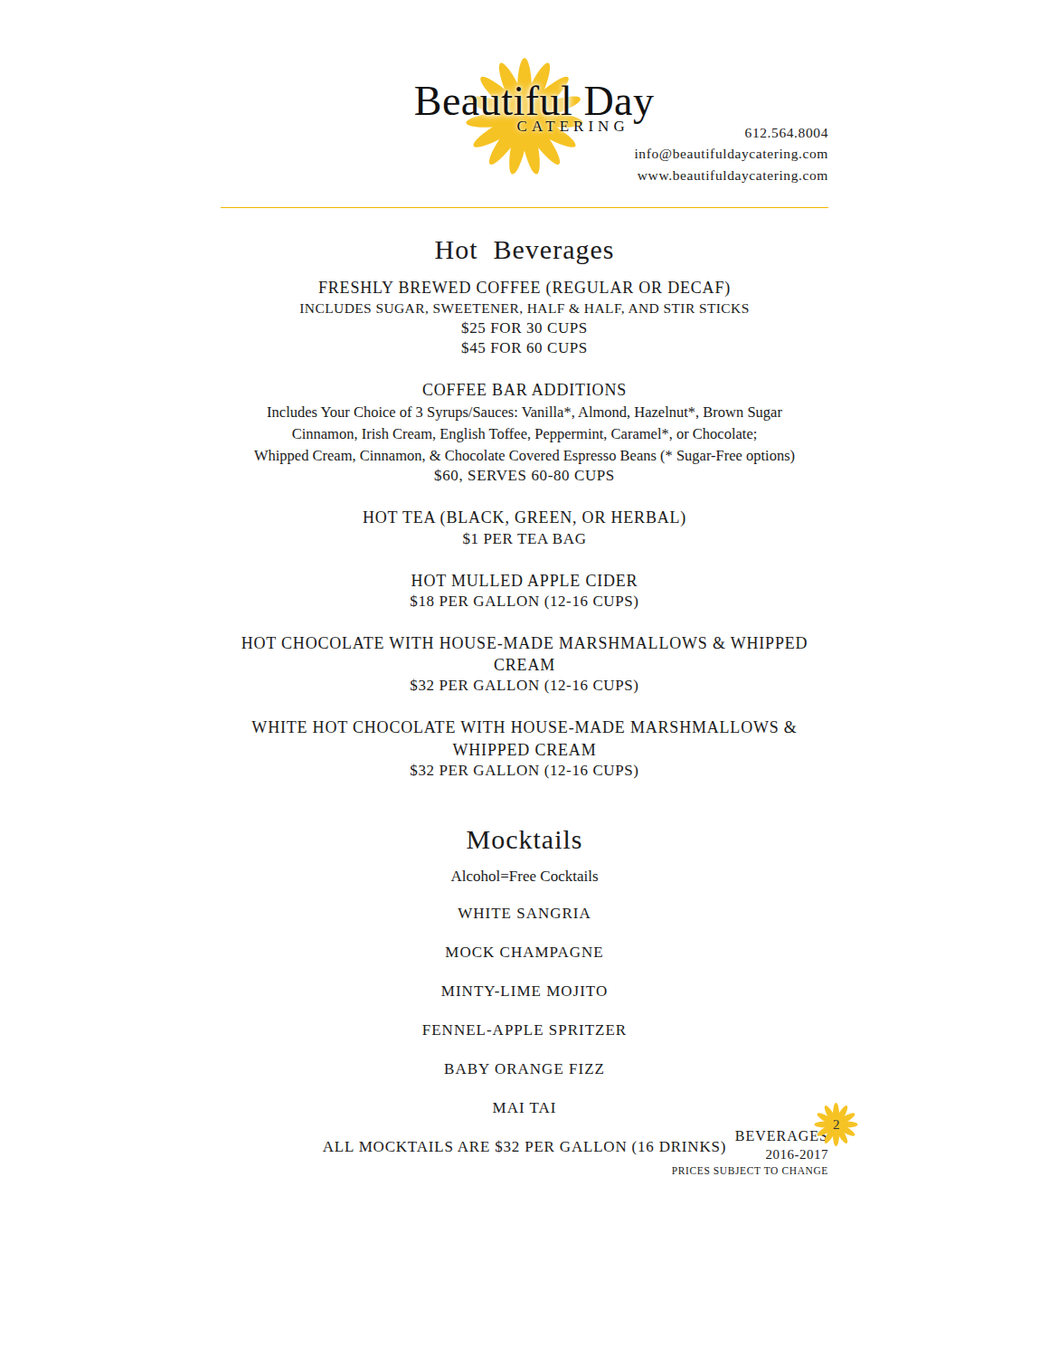Beautiful Day
CATERING
612.564.8004
info@beautifuldaycatering.com
www.beautifuldaycatering.com
Hot Beverages
Freshly Brewed Coffee (Regular or Decaf)
Includes Sugar, Sweetener, Half & Half, and Stir Sticks
$25 for 30 Cups
$45 for 60 Cups
Coffee Bar Additions
Includes Your Choice of 3 Syrups/Sauces: Vanilla*, Almond, Hazelnut*, Brown Sugar
Cinnamon, Irish Cream, English Toffee, Peppermint, Caramel*, or Chocolate;
Whipped Cream, Cinnamon, & Chocolate Covered Espresso Beans (* Sugar-Free options)
$60, Serves 60-80 Cups
Hot Tea (Black, Green, or Herbal)
$1 per Tea Bag
Hot Mulled Apple Cider
$18 per Gallon (12-16 Cups)
Hot Chocolate with House-Made Marshmallows & Whipped Cream
$32 per Gallon (12-16 Cups)
White Hot Chocolate with House-Made Marshmallows & Whipped Cream
$32 per Gallon (12-16 Cups)
Mocktails
Alcohol=Free Cocktails
White Sangria
Mock Champagne
Minty-Lime Mojito
Fennel-Apple Spritzer
Baby Orange Fizz
Mai Tai
All Mocktails are $32 per Gallon (16 Drinks)
Beverages
2016-2017
Prices Subject to Change
2